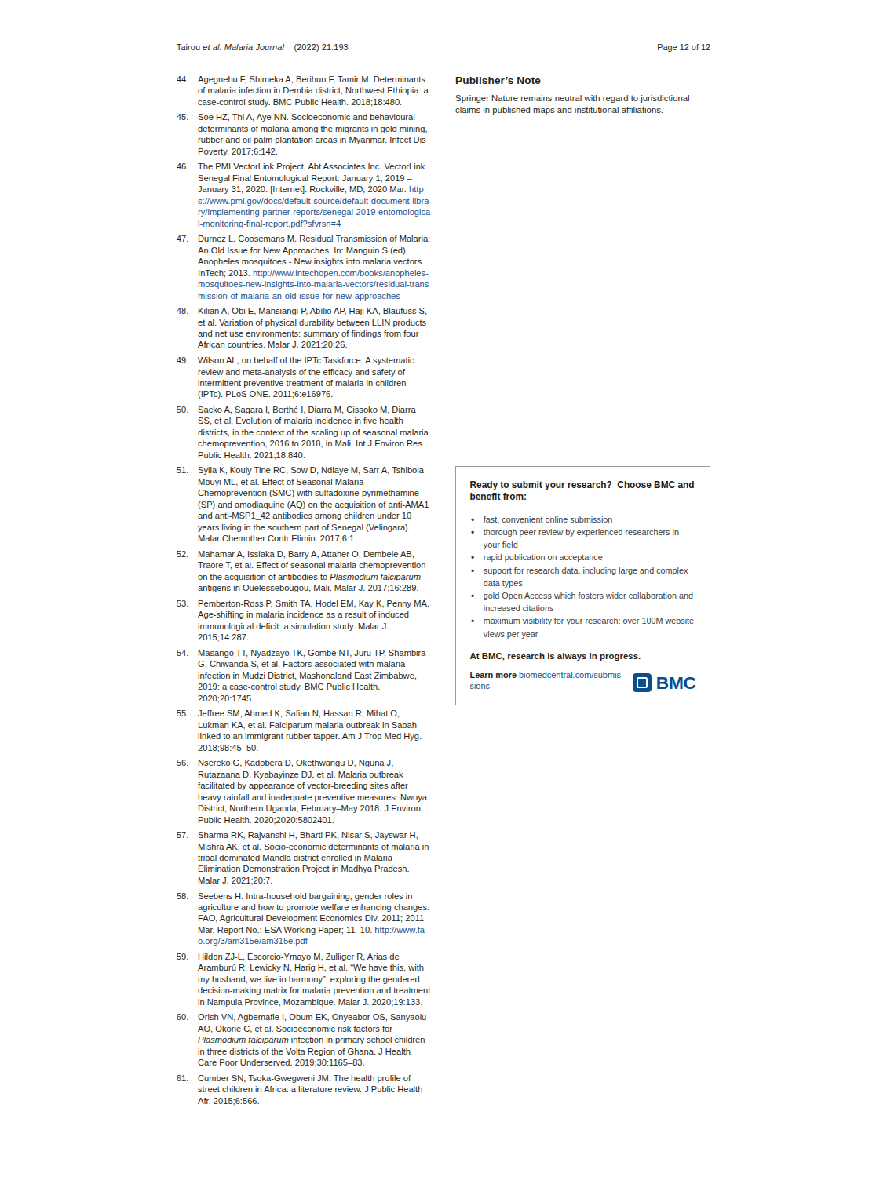Tairou et al. Malaria Journal (2022) 21:193
Page 12 of 12
Agegnehu F, Shimeka A, Berihun F, Tamir M. Determinants of malaria infection in Dembia district, Northwest Ethiopia: a case-control study. BMC Public Health. 2018;18:480.
Soe HZ, Thi A, Aye NN. Socioeconomic and behavioural determinants of malaria among the migrants in gold mining, rubber and oil palm plantation areas in Myanmar. Infect Dis Poverty. 2017;6:142.
The PMI VectorLink Project, Abt Associates Inc. VectorLink Senegal Final Entomological Report: January 1, 2019 – January 31, 2020. [Internet]. Rockville, MD; 2020 Mar. https://​www.​pmi.​gov/​docs/​default-source/​default-document-library/​implementing-partner-reports/​senegal-2019-entomological-monitoring-final-report.​pdf?​sfvrsn=​4
Durnez L, Coosemans M. Residual Transmission of Malaria: An Old Issue for New Approaches. In: Manguin S (ed). Anopheles mosquitoes - New insights into malaria vectors. InTech; 2013. http://​www.​intechopen.​com/​books/​anopheles-mosquitoes-new-insights-into-malaria-vectors/​residual-transmission-of-malaria-an-old-issue-for-new-approaches
Kilian A, Obi E, Mansiangi P, Abílio AP, Haji KA, Blaufuss S, et al. Variation of physical durability between LLIN products and net use environments: summary of findings from four African countries. Malar J. 2021;20:26.
Wilson AL, on behalf of the IPTc Taskforce. A systematic review and meta-analysis of the efficacy and safety of intermittent preventive treatment of malaria in children (IPTc). PLoS ONE. 2011;6:e16976.
Sacko A, Sagara I, Berthé I, Diarra M, Cissoko M, Diarra SS, et al. Evolution of malaria incidence in five health districts, in the context of the scaling up of seasonal malaria chemoprevention, 2016 to 2018, in Mali. Int J Environ Res Public Health. 2021;18:840.
Sylla K, Kouly Tine RC, Sow D, Ndiaye M, Sarr A, Tshibola Mbuyi ML, et al. Effect of Seasonal Malaria Chemoprevention (SMC) with sulfadoxine-pyrimethamine (SP) and amodiaquine (AQ) on the acquisition of anti-AMA1 and anti-MSP1_42 antibodies among children under 10 years living in the southern part of Senegal (Velingara). Malar Chemother Contr Elimin. 2017;6:1.
Mahamar A, Issiaka D, Barry A, Attaher O, Dembele AB, Traore T, et al. Effect of seasonal malaria chemoprevention on the acquisition of antibodies to Plasmodium falciparum antigens in Ouelessebougou, Mali. Malar J. 2017;16:289.
Pemberton-Ross P, Smith TA, Hodel EM, Kay K, Penny MA. Age-shifting in malaria incidence as a result of induced immunological deficit: a simulation study. Malar J. 2015;14:287.
Masango TT, Nyadzayo TK, Gombe NT, Juru TP, Shambira G, Chiwanda S, et al. Factors associated with malaria infection in Mudzi District, Mashonaland East Zimbabwe, 2019: a case-control study. BMC Public Health. 2020;20:1745.
Jeffree SM, Ahmed K, Safian N, Hassan R, Mihat O, Lukman KA, et al. Falciparum malaria outbreak in Sabah linked to an immigrant rubber tapper. Am J Trop Med Hyg. 2018;98:45–50.
Nsereko G, Kadobera D, Okethwangu D, Nguna J, Rutazaana D, Kyabayinze DJ, et al. Malaria outbreak facilitated by appearance of vector-breeding sites after heavy rainfall and inadequate preventive measures: Nwoya District, Northern Uganda, February–May 2018. J Environ Public Health. 2020;2020:5802401.
Sharma RK, Rajvanshi H, Bharti PK, Nisar S, Jayswar H, Mishra AK, et al. Socio-economic determinants of malaria in tribal dominated Mandla district enrolled in Malaria Elimination Demonstration Project in Madhya Pradesh. Malar J. 2021;20:7.
Seebens H. Intra-household bargaining, gender roles in agriculture and how to promote welfare enhancing changes. FAO, Agricultural Development Economics Div. 2011; 2011 Mar. Report No.: ESA Working Paper; 11–10. http://​www.​fao.​org/​3/​am315e/​am315e.​pdf
Hildon ZJ-L, Escorcio-Ymayo M, Zulliger R, Arias de Aramburú R, Lewicky N, Harig H, et al. “We have this, with my husband, we live in harmony”: exploring the gendered decision-making matrix for malaria prevention and treatment in Nampula Province, Mozambique. Malar J. 2020;19:133.
Orish VN, Agbemafle I, Obum EK, Onyeabor OS, Sanyaolu AO, Okorie C, et al. Socioeconomic risk factors for Plasmodium falciparum infection in primary school children in three districts of the Volta Region of Ghana. J Health Care Poor Underserved. 2019;30:1165–83.
Cumber SN, Tsoka-Gwegweni JM. The health profile of street children in Africa: a literature review. J Public Health Afr. 2015;6:566.
Publisher’s Note
Springer Nature remains neutral with regard to jurisdictional claims in published maps and institutional affiliations.
Ready to submit your research? Choose BMC and benefit from:
fast, convenient online submission
thorough peer review by experienced researchers in your field
rapid publication on acceptance
support for research data, including large and complex data types
gold Open Access which fosters wider collaboration and increased citations
maximum visibility for your research: over 100M website views per year
At BMC, research is always in progress.
Learn more biomedcentral.com/submissions
BMC